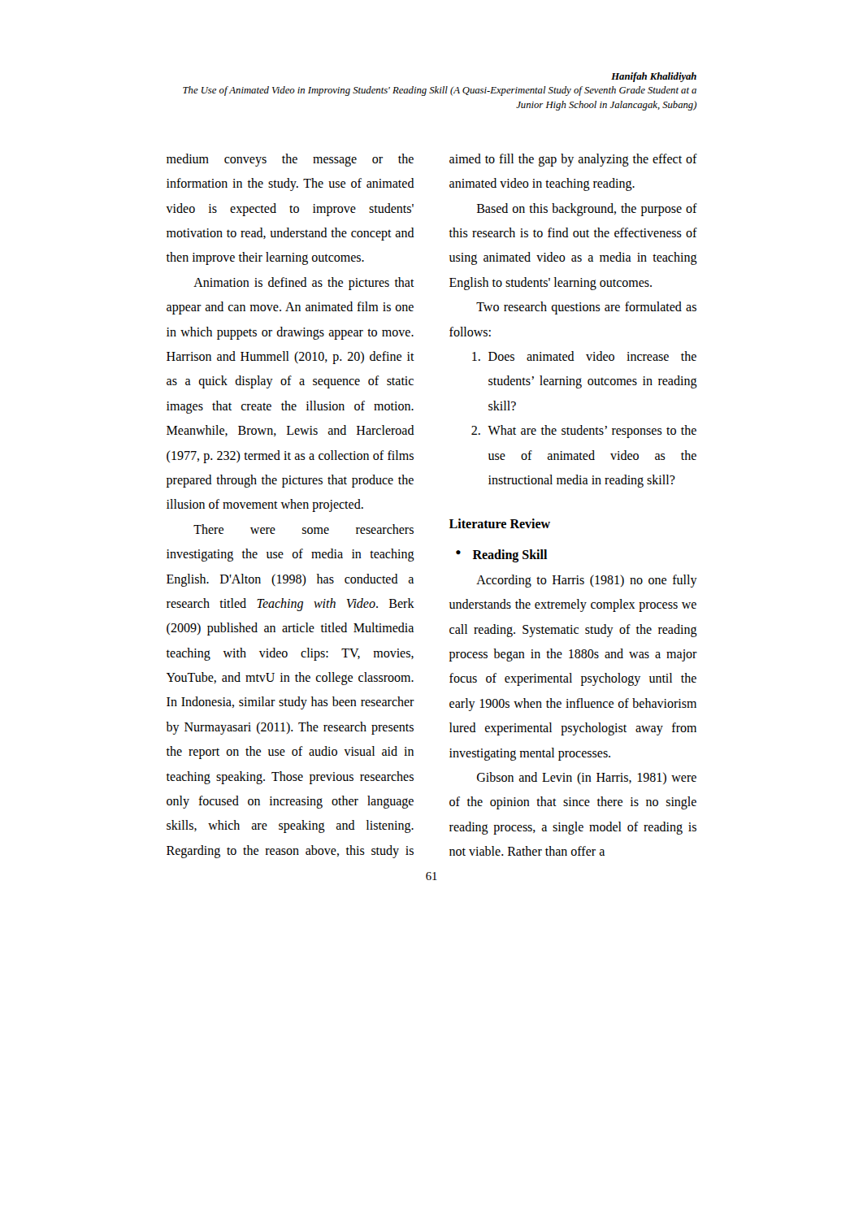Hanifah Khalidiyah
The Use of Animated Video in Improving Students' Reading Skill (A Quasi-Experimental Study of Seventh Grade Student at a Junior High School in Jalancagak, Subang)
medium conveys the message or the information in the study. The use of animated video is expected to improve students' motivation to read, understand the concept and then improve their learning outcomes.
Animation is defined as the pictures that appear and can move. An animated film is one in which puppets or drawings appear to move. Harrison and Hummell (2010, p. 20) define it as a quick display of a sequence of static images that create the illusion of motion. Meanwhile, Brown, Lewis and Harcleroad (1977, p. 232) termed it as a collection of films prepared through the pictures that produce the illusion of movement when projected.
There were some researchers investigating the use of media in teaching English. D'Alton (1998) has conducted a research titled Teaching with Video. Berk (2009) published an article titled Multimedia teaching with video clips: TV, movies, YouTube, and mtvU in the college classroom. In Indonesia, similar study has been researcher by Nurmayasari (2011). The research presents the report on the use of audio visual aid in teaching speaking. Those previous researches only focused on increasing other language skills, which are speaking and listening. Regarding to the reason above, this study is aimed to fill the gap by analyzing the effect of animated video in teaching reading.
Based on this background, the purpose of this research is to find out the effectiveness of using animated video as a media in teaching English to students' learning outcomes.
Two research questions are formulated as follows:
Does animated video increase the students’ learning outcomes in reading skill?
What are the students’ responses to the use of animated video as the instructional media in reading skill?
Literature Review
Reading Skill
According to Harris (1981) no one fully understands the extremely complex process we call reading. Systematic study of the reading process began in the 1880s and was a major focus of experimental psychology until the early 1900s when the influence of behaviorism lured experimental psychologist away from investigating mental processes.
Gibson and Levin (in Harris, 1981) were of the opinion that since there is no single reading process, a single model of reading is not viable. Rather than offer a
61